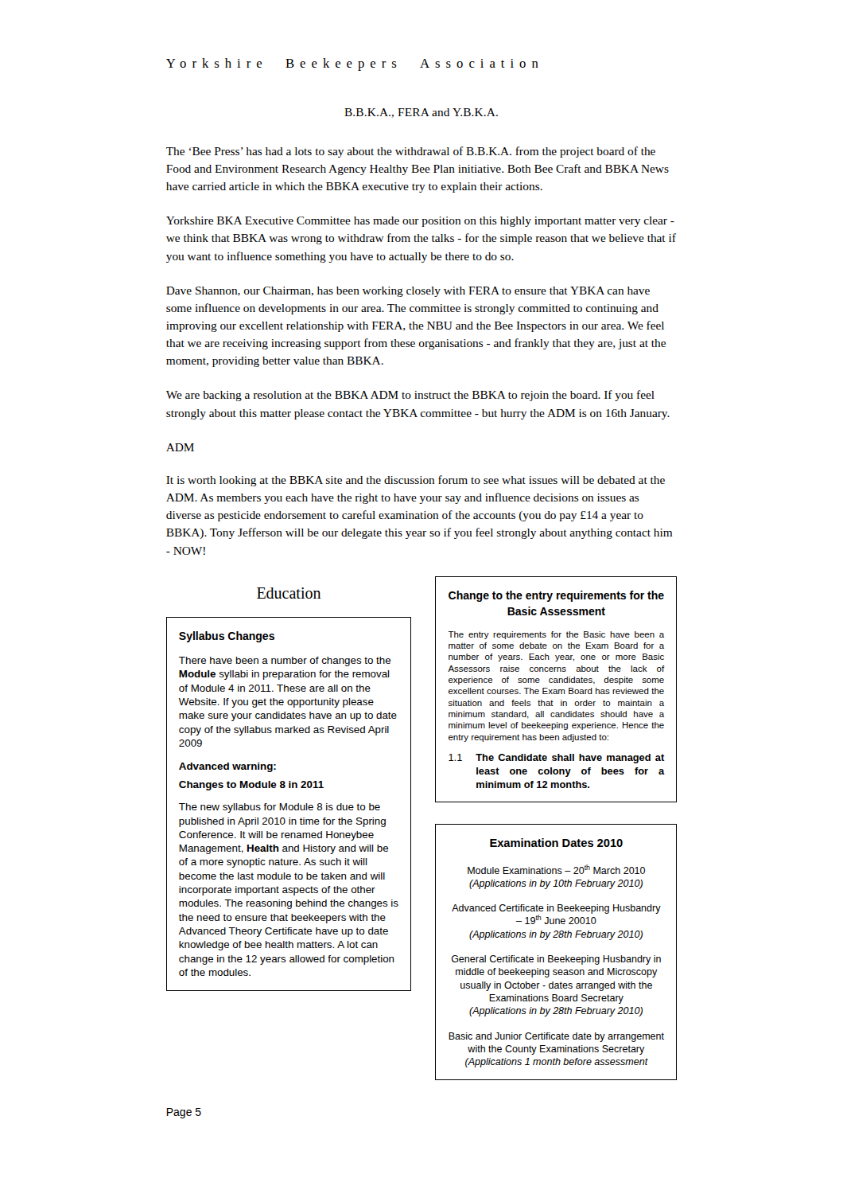Yorkshire Beekeepers Association
B.B.K.A., FERA and Y.B.K.A.
The ‘Bee Press’ has had a lots to say about the withdrawal of B.B.K.A. from the project board of the Food and Environment Research Agency Healthy Bee Plan initiative. Both Bee Craft and BBKA News have carried article in which the BBKA executive try to explain their actions.
Yorkshire BKA Executive Committee has made our position on this highly important matter very clear - we think that BBKA was wrong to withdraw from the talks - for the simple reason that we believe that if you want to influence something you have to actually be there to do so.
Dave Shannon, our Chairman, has been working closely with FERA to ensure that YBKA can have some influence on developments in our area. The committee is strongly committed to continuing and improving our excellent relationship with FERA, the NBU and the Bee Inspectors in our area. We feel that we are receiving increasing support from these organisations - and frankly that they are, just at the moment, providing better value than BBKA.
We are backing a resolution at the BBKA ADM to instruct the BBKA to rejoin the board. If you feel strongly about this matter please contact the YBKA committee - but hurry the ADM is on 16th January.
ADM
It is worth looking at the BBKA site and the discussion forum to see what issues will be debated at the ADM. As members you each have the right to have your say and influence decisions on issues as diverse as pesticide endorsement to careful examination of the accounts (you do pay £14 a year to BBKA). Tony Jefferson will be our delegate this year so if you feel strongly about anything contact him - NOW!
Education
Syllabus Changes
There have been a number of changes to the Module syllabi in preparation for the removal of Module 4 in 2011. These are all on the Website. If you get the opportunity please make sure your candidates have an up to date copy of the syllabus marked as Revised April 2009
Advanced warning:
Changes to Module 8 in 2011
The new syllabus for Module 8 is due to be published in April 2010 in time for the Spring Conference. It will be renamed Honeybee Management, Health and History and will be of a more synoptic nature. As such it will become the last module to be taken and will incorporate important aspects of the other modules. The reasoning behind the changes is the need to ensure that beekeepers with the Advanced Theory Certificate have up to date knowledge of bee health matters. A lot can change in the 12 years allowed for completion of the modules.
Change to the entry requirements for the Basic Assessment
The entry requirements for the Basic have been a matter of some debate on the Exam Board for a number of years. Each year, one or more Basic Assessors raise concerns about the lack of experience of some candidates, despite some excellent courses. The Exam Board has reviewed the situation and feels that in order to maintain a minimum standard, all candidates should have a minimum level of beekeeping experience. Hence the entry requirement has been adjusted to:
1.1 The Candidate shall have managed at least one colony of bees for a minimum of 12 months.
Examination Dates 2010
Module Examinations – 20th March 2010
(Applications in by 10th February 2010)
Advanced Certificate in Beekeeping Husbandry – 19th June 20010
(Applications in by 28th February 2010)
General Certificate in Beekeeping Husbandry in middle of beekeeping season and Microscopy usually in October - dates arranged with the Examinations Board Secretary
(Applications in by 28th February 2010)
Basic and Junior Certificate date by arrangement with the County Examinations Secretary
(Applications 1 month before assessment
Page 5